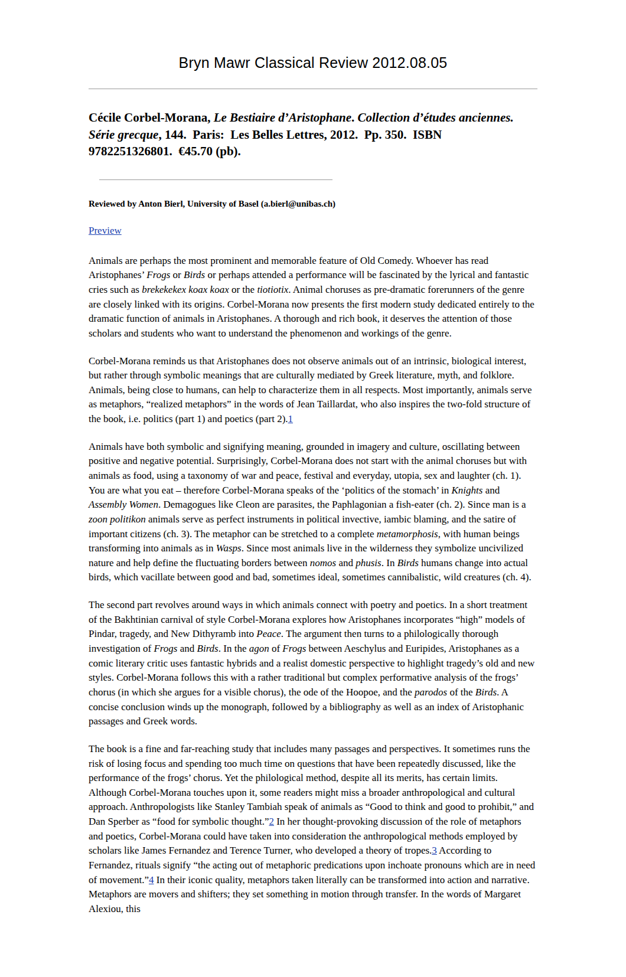Bryn Mawr Classical Review 2012.08.05
Cécile Corbel-Morana, Le Bestiaire d’Aristophane. Collection d’études anciennes. Série grecque, 144. Paris: Les Belles Lettres, 2012. Pp. 350. ISBN 9782251326801. €45.70 (pb).
Reviewed by Anton Bierl, University of Basel (a.bierl@unibas.ch)
Preview
Animals are perhaps the most prominent and memorable feature of Old Comedy. Whoever has read Aristophanes’ Frogs or Birds or perhaps attended a performance will be fascinated by the lyrical and fantastic cries such as brekekekex koax koax or the tiotiotix. Animal choruses as pre-dramatic forerunners of the genre are closely linked with its origins. Corbel-Morana now presents the first modern study dedicated entirely to the dramatic function of animals in Aristophanes. A thorough and rich book, it deserves the attention of those scholars and students who want to understand the phenomenon and workings of the genre.
Corbel-Morana reminds us that Aristophanes does not observe animals out of an intrinsic, biological interest, but rather through symbolic meanings that are culturally mediated by Greek literature, myth, and folklore. Animals, being close to humans, can help to characterize them in all respects. Most importantly, animals serve as metaphors, “realized metaphors” in the words of Jean Taillardat, who also inspires the two-fold structure of the book, i.e. politics (part 1) and poetics (part 2).1
Animals have both symbolic and signifying meaning, grounded in imagery and culture, oscillating between positive and negative potential. Surprisingly, Corbel-Morana does not start with the animal choruses but with animals as food, using a taxonomy of war and peace, festival and everyday, utopia, sex and laughter (ch. 1). You are what you eat – therefore Corbel-Morana speaks of the ‘politics of the stomach’ in Knights and Assembly Women. Demagogues like Cleon are parasites, the Paphlagonian a fish-eater (ch. 2). Since man is a zoon politikon animals serve as perfect instruments in political invective, iambic blaming, and the satire of important citizens (ch. 3). The metaphor can be stretched to a complete metamorphosis, with human beings transforming into animals as in Wasps. Since most animals live in the wilderness they symbolize uncivilized nature and help define the fluctuating borders between nomos and phusis. In Birds humans change into actual birds, which vacillate between good and bad, sometimes ideal, sometimes cannibalistic, wild creatures (ch. 4).
The second part revolves around ways in which animals connect with poetry and poetics. In a short treatment of the Bakhtinian carnival of style Corbel-Morana explores how Aristophanes incorporates “high” models of Pindar, tragedy, and New Dithyramb into Peace. The argument then turns to a philologically thorough investigation of Frogs and Birds. In the agon of Frogs between Aeschylus and Euripides, Aristophanes as a comic literary critic uses fantastic hybrids and a realist domestic perspective to highlight tragedy’s old and new styles. Corbel-Morana follows this with a rather traditional but complex performative analysis of the frogs’ chorus (in which she argues for a visible chorus), the ode of the Hoopoe, and the parodos of the Birds. A concise conclusion winds up the monograph, followed by a bibliography as well as an index of Aristophanic passages and Greek words.
The book is a fine and far-reaching study that includes many passages and perspectives. It sometimes runs the risk of losing focus and spending too much time on questions that have been repeatedly discussed, like the performance of the frogs’ chorus. Yet the philological method, despite all its merits, has certain limits. Although Corbel-Morana touches upon it, some readers might miss a broader anthropological and cultural approach. Anthropologists like Stanley Tambiah speak of animals as “Good to think and good to prohibit,” and Dan Sperber as “food for symbolic thought.”2 In her thought-provoking discussion of the role of metaphors and poetics, Corbel-Morana could have taken into consideration the anthropological methods employed by scholars like James Fernandez and Terence Turner, who developed a theory of tropes.3 According to Fernandez, rituals signify “the acting out of metaphoric predications upon inchoate pronouns which are in need of movement.”4 In their iconic quality, metaphors taken literally can be transformed into action and narrative. Metaphors are movers and shifters; they set something in motion through transfer. In the words of Margaret Alexiou, this